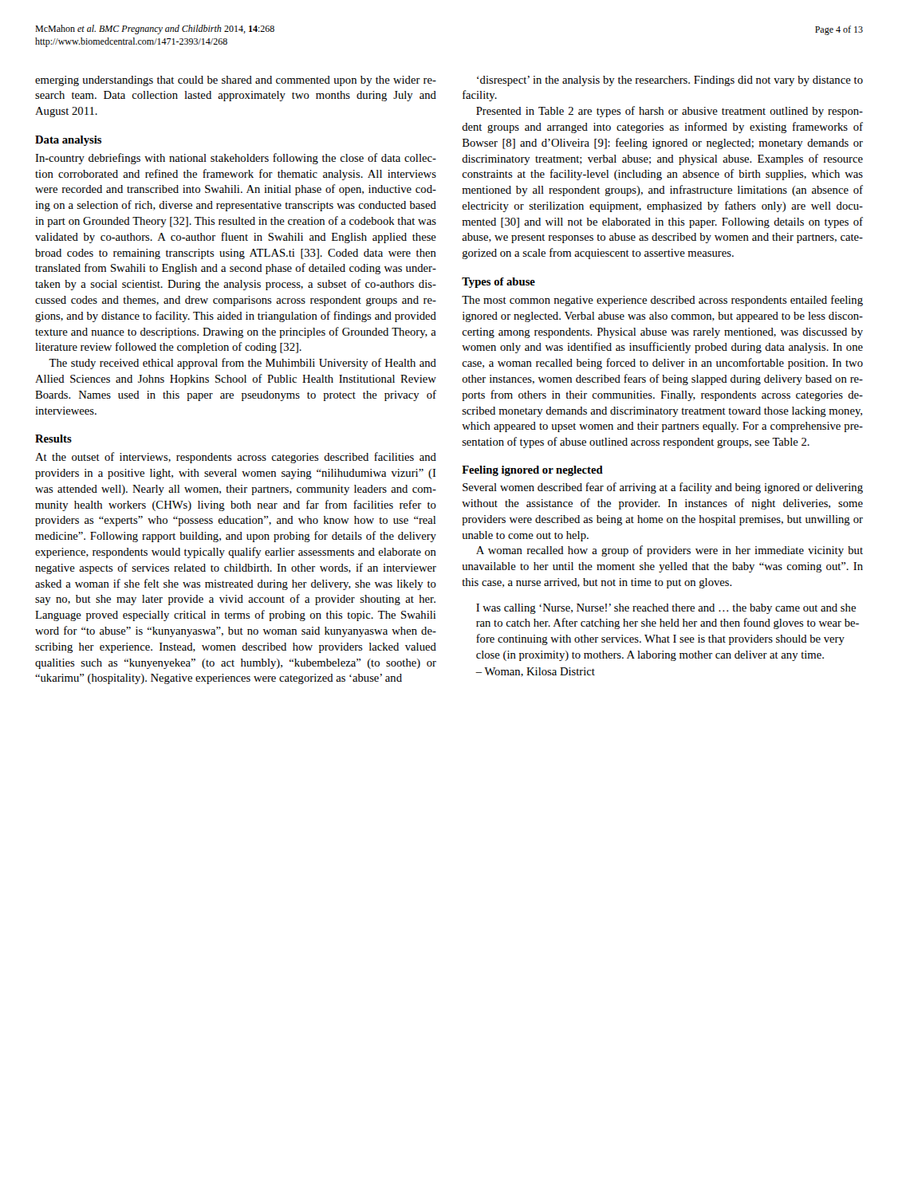McMahon et al. BMC Pregnancy and Childbirth 2014, 14:268
http://www.biomedcentral.com/1471-2393/14/268
Page 4 of 13
emerging understandings that could be shared and commented upon by the wider research team. Data collection lasted approximately two months during July and August 2011.
Data analysis
In-country debriefings with national stakeholders following the close of data collection corroborated and refined the framework for thematic analysis. All interviews were recorded and transcribed into Swahili. An initial phase of open, inductive coding on a selection of rich, diverse and representative transcripts was conducted based in part on Grounded Theory [32]. This resulted in the creation of a codebook that was validated by co-authors. A co-author fluent in Swahili and English applied these broad codes to remaining transcripts using ATLAS.ti [33]. Coded data were then translated from Swahili to English and a second phase of detailed coding was undertaken by a social scientist. During the analysis process, a subset of co-authors discussed codes and themes, and drew comparisons across respondent groups and regions, and by distance to facility. This aided in triangulation of findings and provided texture and nuance to descriptions. Drawing on the principles of Grounded Theory, a literature review followed the completion of coding [32].
The study received ethical approval from the Muhimbili University of Health and Allied Sciences and Johns Hopkins School of Public Health Institutional Review Boards. Names used in this paper are pseudonyms to protect the privacy of interviewees.
Results
At the outset of interviews, respondents across categories described facilities and providers in a positive light, with several women saying “nilihudumiwa vizuri” (I was attended well). Nearly all women, their partners, community leaders and community health workers (CHWs) living both near and far from facilities refer to providers as “experts” who “possess education”, and who know how to use “real medicine”. Following rapport building, and upon probing for details of the delivery experience, respondents would typically qualify earlier assessments and elaborate on negative aspects of services related to childbirth. In other words, if an interviewer asked a woman if she felt she was mistreated during her delivery, she was likely to say no, but she may later provide a vivid account of a provider shouting at her. Language proved especially critical in terms of probing on this topic. The Swahili word for “to abuse” is “kunyanyaswa”, but no woman said kunyanyaswa when describing her experience. Instead, women described how providers lacked valued qualities such as “kunyenyekea” (to act humbly), “kubembeleza” (to soothe) or “ukarimu” (hospitality). Negative experiences were categorized as ‘abuse’ and
‘disrespect’ in the analysis by the researchers. Findings did not vary by distance to facility.
Presented in Table 2 are types of harsh or abusive treatment outlined by respondent groups and arranged into categories as informed by existing frameworks of Bowser [8] and d’Oliveira [9]: feeling ignored or neglected; monetary demands or discriminatory treatment; verbal abuse; and physical abuse. Examples of resource constraints at the facility-level (including an absence of birth supplies, which was mentioned by all respondent groups), and infrastructure limitations (an absence of electricity or sterilization equipment, emphasized by fathers only) are well documented [30] and will not be elaborated in this paper. Following details on types of abuse, we present responses to abuse as described by women and their partners, categorized on a scale from acquiescent to assertive measures.
Types of abuse
The most common negative experience described across respondents entailed feeling ignored or neglected. Verbal abuse was also common, but appeared to be less disconcerting among respondents. Physical abuse was rarely mentioned, was discussed by women only and was identified as insufficiently probed during data analysis. In one case, a woman recalled being forced to deliver in an uncomfortable position. In two other instances, women described fears of being slapped during delivery based on reports from others in their communities. Finally, respondents across categories described monetary demands and discriminatory treatment toward those lacking money, which appeared to upset women and their partners equally. For a comprehensive presentation of types of abuse outlined across respondent groups, see Table 2.
Feeling ignored or neglected
Several women described fear of arriving at a facility and being ignored or delivering without the assistance of the provider. In instances of night deliveries, some providers were described as being at home on the hospital premises, but unwilling or unable to come out to help.
A woman recalled how a group of providers were in her immediate vicinity but unavailable to her until the moment she yelled that the baby “was coming out”. In this case, a nurse arrived, but not in time to put on gloves.
I was calling ‘Nurse, Nurse!’ she reached there and … the baby came out and she ran to catch her. After catching her she held her and then found gloves to wear before continuing with other services. What I see is that providers should be very close (in proximity) to mothers. A laboring mother can deliver at any time.
– Woman, Kilosa District